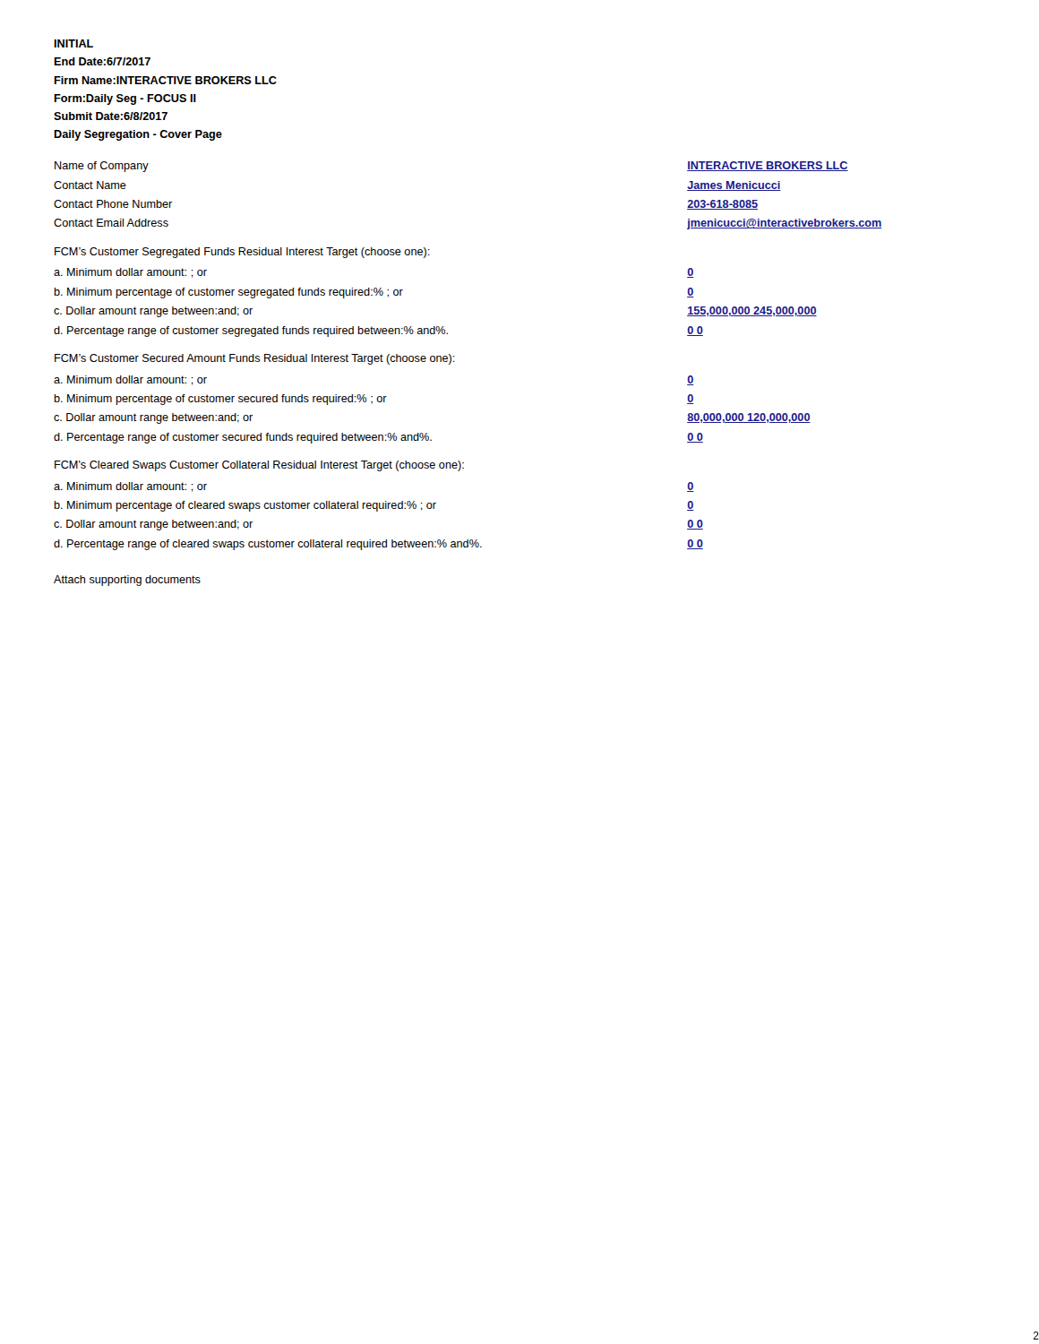INITIAL
End Date:6/7/2017
Firm Name:INTERACTIVE BROKERS LLC
Form:Daily Seg - FOCUS II
Submit Date:6/8/2017
Daily Segregation - Cover Page
| Name of Company | INTERACTIVE BROKERS LLC |
| Contact Name | James Menicucci |
| Contact Phone Number | 203-618-8085 |
| Contact Email Address | jmenicucci@interactivebrokers.com |
FCM’s Customer Segregated Funds Residual Interest Target (choose one):
| a. Minimum dollar amount: ; or | 0 |
| b. Minimum percentage of customer segregated funds required:% ; or | 0 |
| c. Dollar amount range between:and; or | 155,000,000 245,000,000 |
| d. Percentage range of customer segregated funds required between:% and%. | 0 0 |
FCM’s Customer Secured Amount Funds Residual Interest Target (choose one):
| a. Minimum dollar amount: ; or | 0 |
| b. Minimum percentage of customer secured funds required:% ; or | 0 |
| c. Dollar amount range between:and; or | 80,000,000 120,000,000 |
| d. Percentage range of customer secured funds required between:% and%. | 0 0 |
FCM's Cleared Swaps Customer Collateral Residual Interest Target (choose one):
| a. Minimum dollar amount: ; or | 0 |
| b. Minimum percentage of cleared swaps customer collateral required:% ; or | 0 |
| c. Dollar amount range between:and; or | 0 0 |
| d. Percentage range of cleared swaps customer collateral required between:% and%. | 0 0 |
Attach supporting documents
2